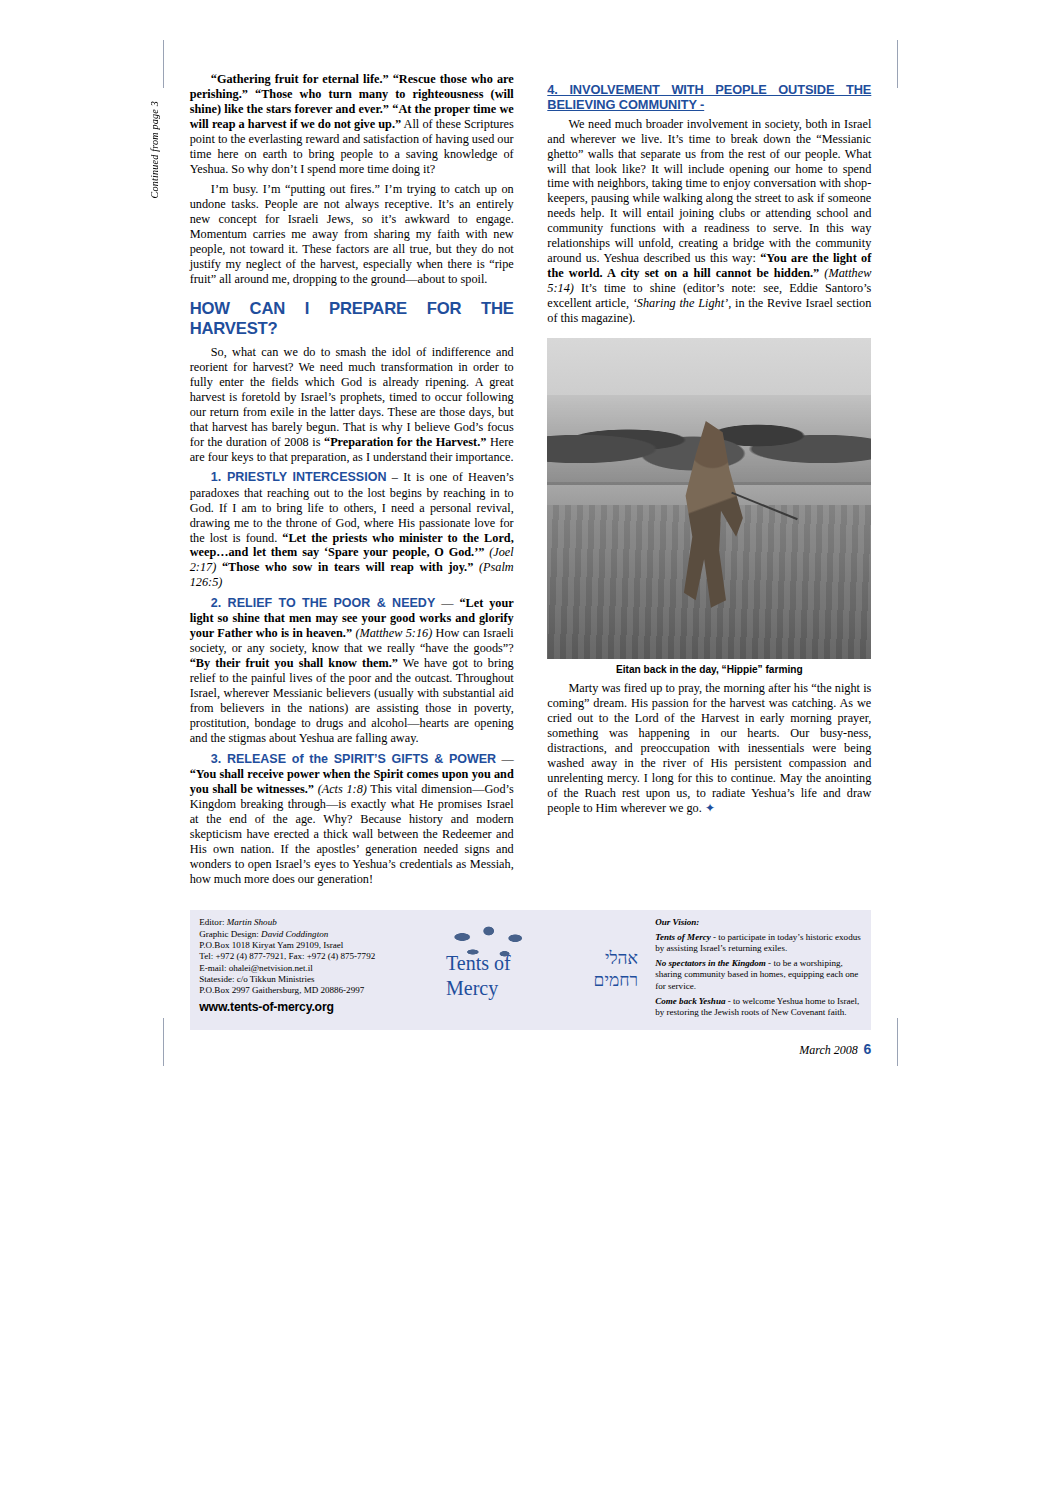Continued from page 3
“Gathering fruit for eternal life.” “Rescue those who are perishing.” “Those who turn many to righteousness (will shine) like the stars forever and ever.” “At the proper time we will reap a harvest if we do not give up.” All of these Scriptures point to the everlasting reward and satisfaction of having used our time here on earth to bring people to a saving knowledge of Yeshua. So why don’t I spend more time doing it?
I’m busy. I’m “putting out fires.” I’m trying to catch up on undone tasks. People are not always receptive. It’s an entirely new concept for Israeli Jews, so it’s awkward to engage. Momentum carries me away from sharing my faith with new people, not toward it. These factors are all true, but they do not justify my neglect of the harvest, especially when there is “ripe fruit” all around me, dropping to the ground—about to spoil.
HOW CAN I PREPARE FOR THE HARVEST?
So, what can we do to smash the idol of indifference and reorient for harvest? We need much transformation in order to fully enter the fields which God is already ripening. A great harvest is foretold by Israel’s prophets, timed to occur following our return from exile in the latter days. These are those days, but that harvest has barely begun. That is why I believe God’s focus for the duration of 2008 is “Preparation for the Harvest.” Here are four keys to that preparation, as I understand their importance.
1. PRIESTLY INTERCESSION – It is one of Heaven’s paradoxes that reaching out to the lost begins by reaching in to God. If I am to bring life to others, I need a personal revival, drawing me to the throne of God, where His passionate love for the lost is found. “Let the priests who minister to the Lord, weep…and let them say ‘Spare your people, O God.’” (Joel 2:17) “Those who sow in tears will reap with joy.” (Psalm 126:5)
2. RELIEF TO THE POOR & NEEDY — “Let your light so shine that men may see your good works and glorify your Father who is in heaven.” (Matthew 5:16) How can Israeli society, or any society, know that we really “have the goods”? “By their fruit you shall know them.” We have got to bring relief to the painful lives of the poor and the outcast. Throughout Israel, wherever Messianic believers (usually with substantial aid from believers in the nations) are assisting those in poverty, prostitution, bondage to drugs and alcohol—hearts are opening and the stigmas about Yeshua are falling away.
3. RELEASE of the SPIRIT’S GIFTS & POWER — “You shall receive power when the Spirit comes upon you and you shall be witnesses.” (Acts 1:8) This vital dimension—God’s Kingdom breaking through—is exactly what He promises Israel at the end of the age. Why? Because history and modern skepticism have erected a thick wall between the Redeemer and His own nation. If the apostles’ generation needed signs and wonders to open Israel’s eyes to Yeshua’s credentials as Messiah, how much more does our generation!
4. INVOLVEMENT WITH PEOPLE OUTSIDE THE BELIEVING COMMUNITY -
We need much broader involvement in society, both in Israel and wherever we live. It’s time to break down the “Messianic ghetto” walls that separate us from the rest of our people. What will that look like? It will include opening our home to spend time with neighbors, taking time to enjoy conversation with shop-keepers, pausing while walking along the street to ask if someone needs help. It will entail joining clubs or attending school and community functions with a readiness to serve. In this way relationships will unfold, creating a bridge with the community around us. Yeshua described us this way: “You are the light of the world. A city set on a hill cannot be hidden.” (Matthew 5:14) It’s time to shine (editor’s note: see, Eddie Santoro’s excellent article, ‘Sharing the Light’, in the Revive Israel section of this magazine).
Eitan back in the day, “Hippie” farming
Marty was fired up to pray, the morning after his “the night is coming” dream. His passion for the harvest was catching. As we cried out to the Lord of the Harvest in early morning prayer, something was happening in our hearts. Our busy-ness, distractions, and preoccupation with inessentials were being washed away in the river of His persistent compassion and unrelenting mercy. I long for this to continue. May the anointing of the Ruach rest upon us, to radiate Yeshua’s life and draw people to Him wherever we go. ✦
Editor: Martin Shoub
Graphic Design: David Coddington
P.O.Box 1018 Kiryat Yam 29109, Israel
Tel: +972 (4) 877-7921, Fax: +972 (4) 875-7792
E-mail: ohalei@netvision.net.il
Stateside: c/o Tikkun Ministries
P.O.Box 2997 Gaithersburg, MD 20886-2997
www.tents-of-mercy.org
Tents of Mercy אהלי רחמים
Our Vision:
Tents of Mercy - to participate in today’s historic exodus by assisting Israel’s returning exiles.
No spectators in the Kingdom - to be a worshiping, sharing community based in homes, equipping each one for service.
Come back Yeshua - to welcome Yeshua home to Israel, by restoring the Jewish roots of New Covenant faith.
March 20086